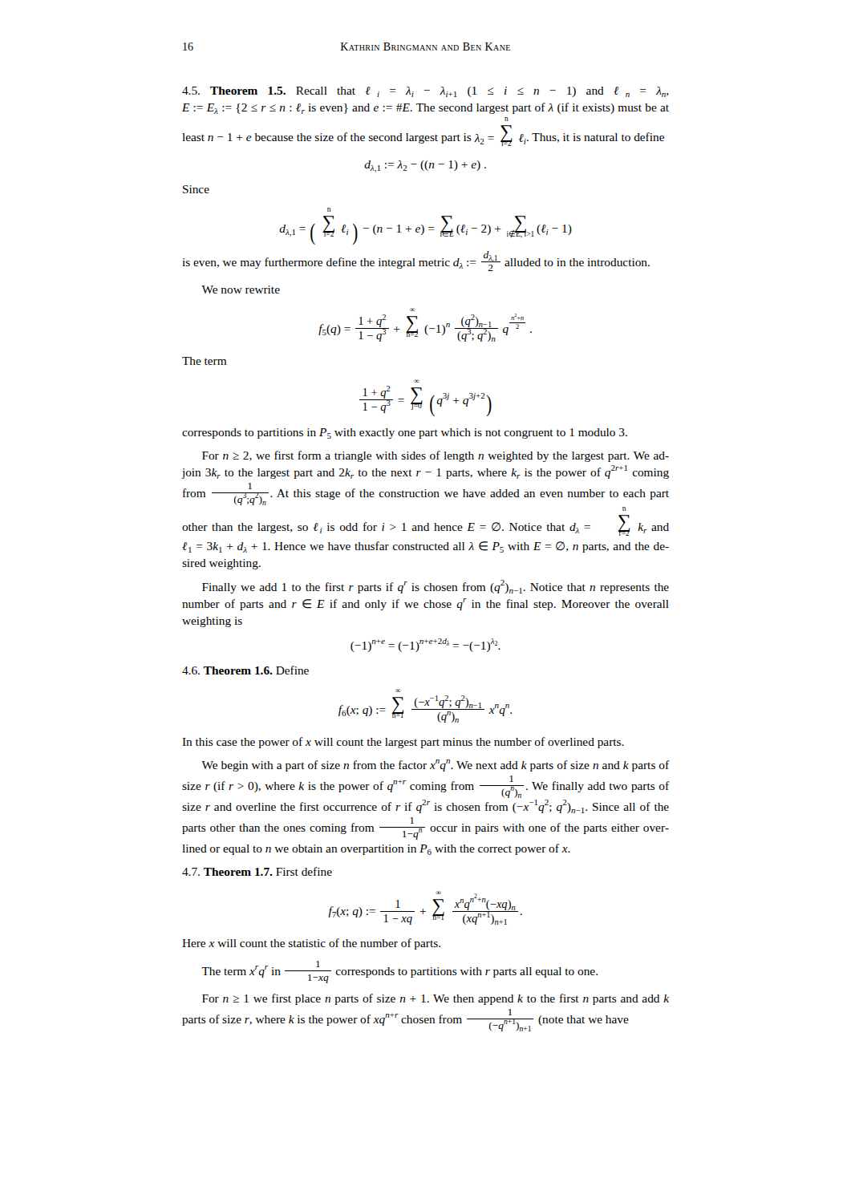16 Kathrin Bringmann and Ben Kane
4.5. Theorem 1.5. Recall that ℓi = λi − λi+1 (1 ≤ i ≤ n − 1) and ℓn = λn, E := Eλ := {2 ≤ r ≤ n : ℓr is even} and e := #E. The second largest part of λ (if it exists) must be at least n − 1 + e because the size of the second largest part is λ2 = n∑i=2 ℓi. Thus, it is natural to define
dλ,1 := λ2 − ((n − 1) + e) .
Since
dλ,1 = ( n∑i=2 ℓi ) − (n − 1 + e) = ∑i∈E(ℓi − 2) + ∑i∉E, i>1(ℓi − 1)
is even, we may furthermore define the integral metric dλ := dλ,12 alluded to in the introduction.
We now rewrite
f5(q) = 1 + q21 − q3 + ∞∑n=2 (−1)n (q2)n−1(q3; q2)n qn2+n 2 .
The term
1 + q21 − q3 = ∞∑j=0 (q3j + q3j+2)
corresponds to partitions in P5 with exactly one part which is not congruent to 1 modulo 3.
For n ≥ 2, we first form a triangle with sides of length n weighted by the largest part. We adjoin 3kr to the largest part and 2kr to the next r − 1 parts, where kr is the power of q2r+1 coming from 1(q3;q2)n. At this stage of the construction we have added an even number to each part other than the largest, so ℓi is odd for i > 1 and hence E = ∅. Notice that dλ = n∑r=2 kr and ℓ1 = 3k1 + dλ + 1. Hence we have thusfar constructed all λ ∈ P5 with E = ∅, n parts, and the desired weighting.
Finally we add 1 to the first r parts if qr is chosen from (q2)n−1. Notice that n represents the number of parts and r ∈ E if and only if we chose qr in the final step. Moreover the overall weighting is
(−1)n+e = (−1)n+e+2dλ = −(−1)λ2.
4.6. Theorem 1.6. Define
f6(x; q) := ∞∑n=1 (−x−1q2; q2)n−1(qn)n xnqn.
In this case the power of x will count the largest part minus the number of overlined parts.
We begin with a part of size n from the factor xnqn. We next add k parts of size n and k parts of size r (if r > 0), where k is the power of qn+r coming from 1(qn)n. We finally add two parts of size r and overline the first occurrence of r if q2r is chosen from (−x−1q2; q2)n−1. Since all of the parts other than the ones coming from 11−qn occur in pairs with one of the parts either overlined or equal to n we obtain an overpartition in P6 with the correct power of x.
4.7. Theorem 1.7. First define
f7(x; q) := 11 − xq + ∞∑n=1 xnqn2+n(−xq)n(xqn+1)n+1.
Here x will count the statistic of the number of parts.
The term xrqr in 11−xq corresponds to partitions with r parts all equal to one.
For n ≥ 1 we first place n parts of size n + 1. We then append k to the first n parts and add k parts of size r, where k is the power of xqn+r chosen from 1(−qn+1)n+1 (note that we have